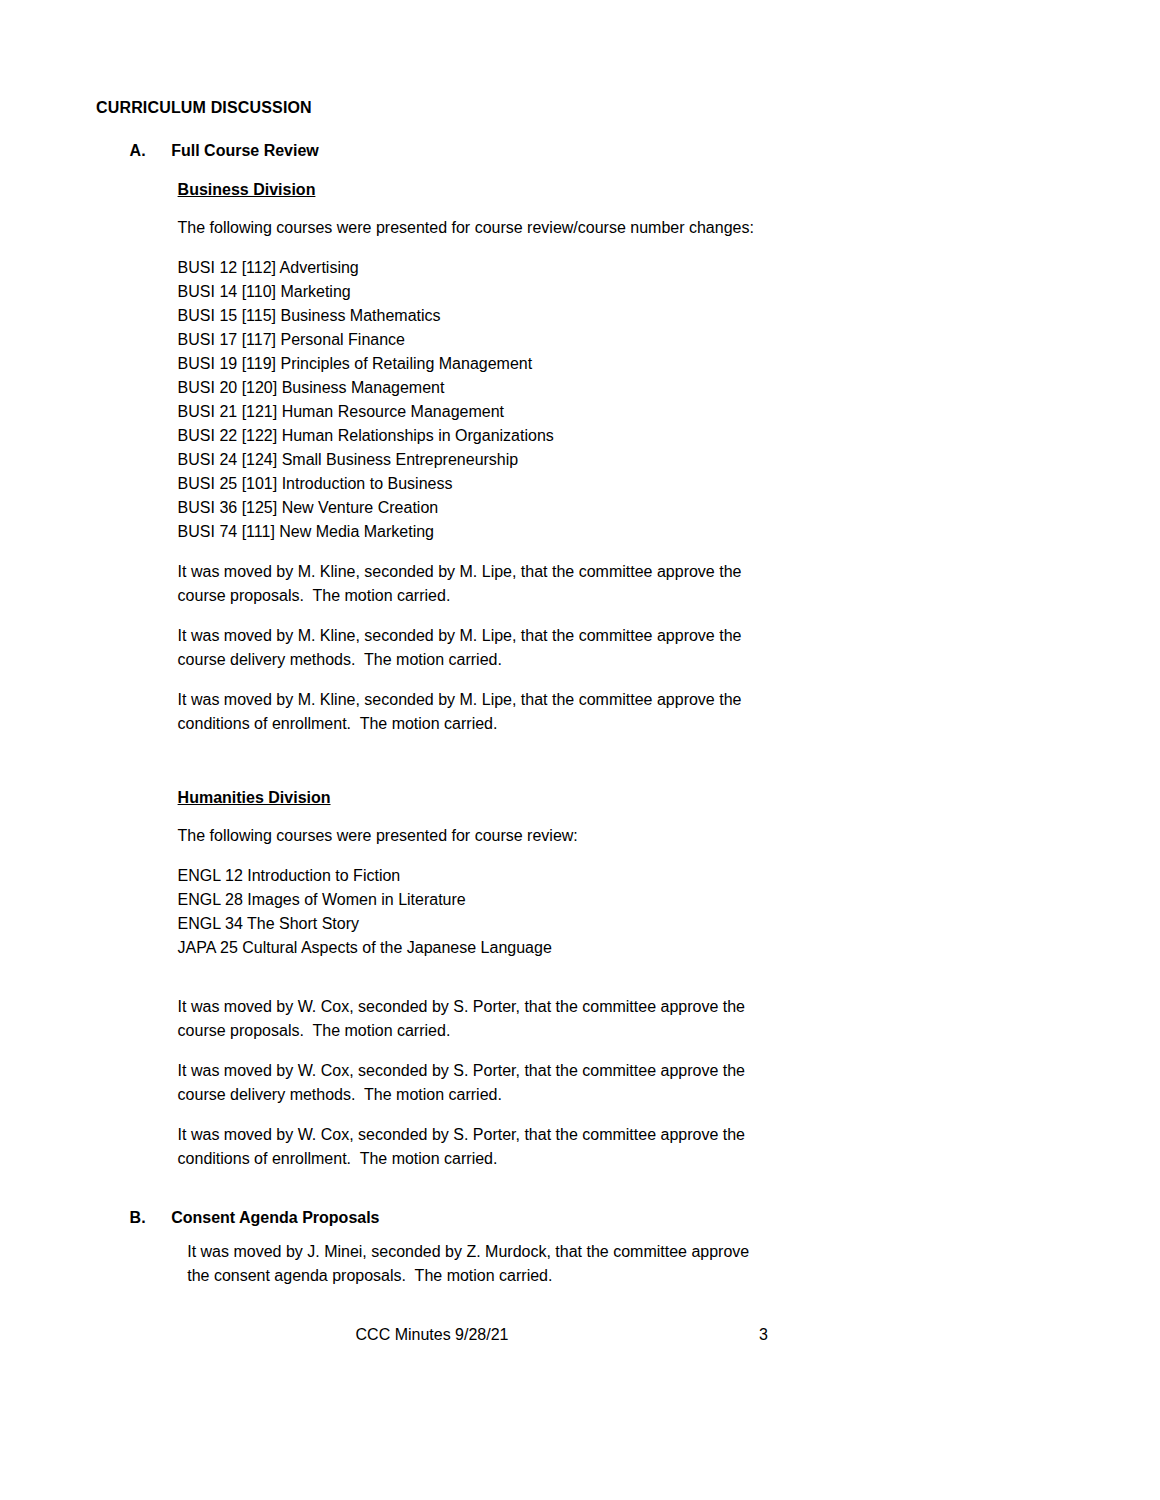CURRICULUM DISCUSSION
A.
Full Course Review
Business Division
The following courses were presented for course review/course number changes:
BUSI 12 [112] Advertising
BUSI 14 [110] Marketing
BUSI 15 [115] Business Mathematics
BUSI 17 [117] Personal Finance
BUSI 19 [119] Principles of Retailing Management
BUSI 20 [120] Business Management
BUSI 21 [121] Human Resource Management
BUSI 22 [122] Human Relationships in Organizations
BUSI 24 [124] Small Business Entrepreneurship
BUSI 25 [101] Introduction to Business
BUSI 36 [125] New Venture Creation
BUSI 74 [111] New Media Marketing
It was moved by M. Kline, seconded by M. Lipe, that the committee approve the course proposals. The motion carried.
It was moved by M. Kline, seconded by M. Lipe, that the committee approve the course delivery methods. The motion carried.
It was moved by M. Kline, seconded by M. Lipe, that the committee approve the conditions of enrollment. The motion carried.
Humanities Division
The following courses were presented for course review:
ENGL 12 Introduction to Fiction
ENGL 28 Images of Women in Literature
ENGL 34 The Short Story
JAPA 25 Cultural Aspects of the Japanese Language
It was moved by W. Cox, seconded by S. Porter, that the committee approve the course proposals. The motion carried.
It was moved by W. Cox, seconded by S. Porter, that the committee approve the course delivery methods. The motion carried.
It was moved by W. Cox, seconded by S. Porter, that the committee approve the conditions of enrollment. The motion carried.
B.
Consent Agenda Proposals
It was moved by J. Minei, seconded by Z. Murdock, that the committee approve the consent agenda proposals. The motion carried.
CCC Minutes 9/28/21
3